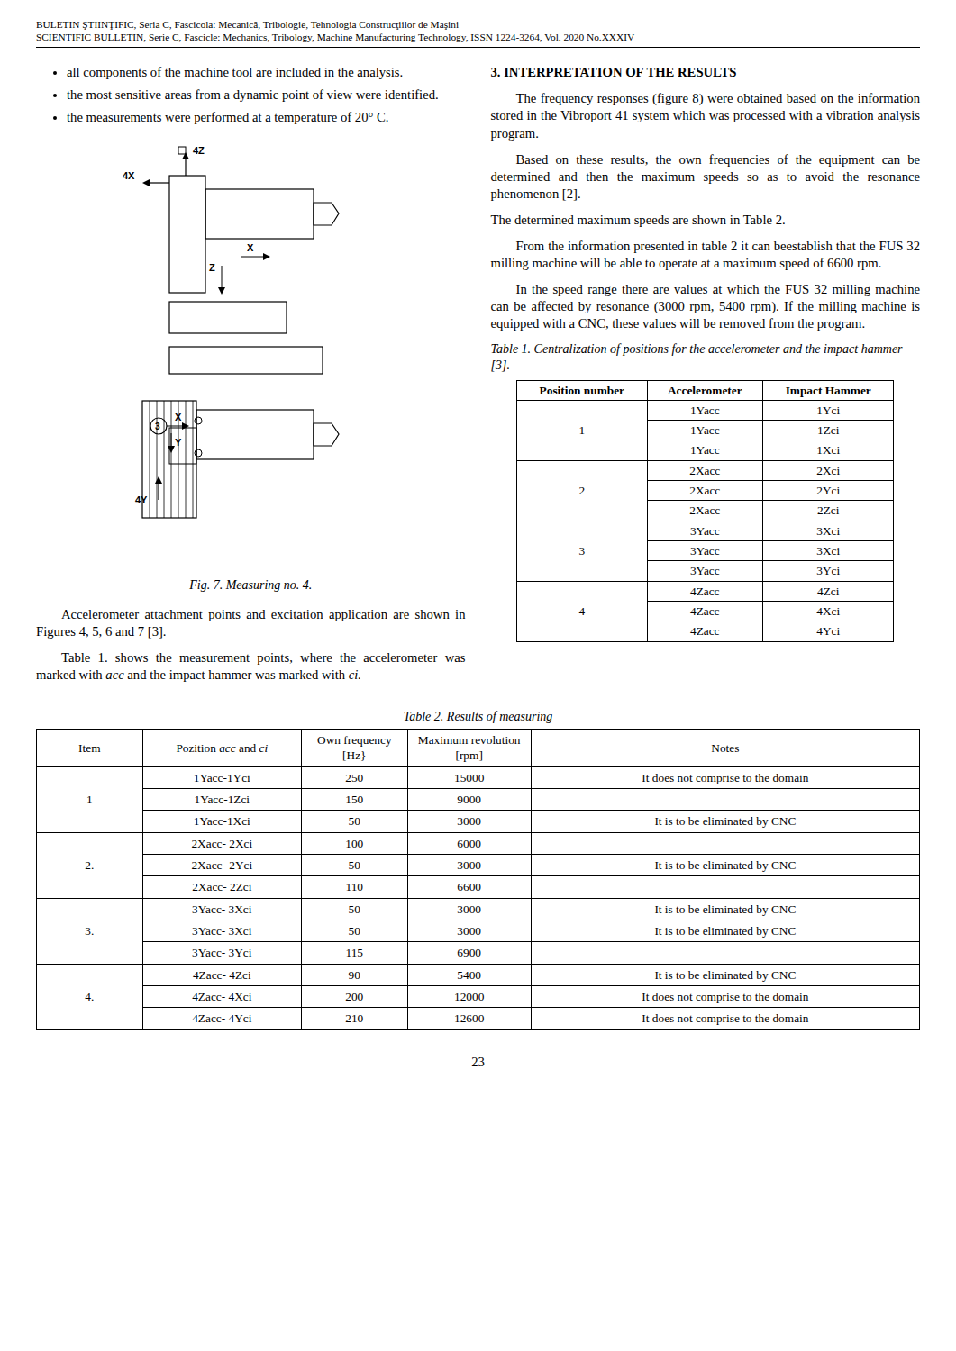BULETIN ŞTIINŢIFIC, Seria C, Fascicola: Mecanică, Tribologie, Tehnologia Construcţiilor de Maşini
SCIENTIFIC BULLETIN, Serie C, Fascicle: Mechanics, Tribology, Machine Manufacturing Technology, ISSN 1224-3264, Vol. 2020 No.XXXIV
all components of the machine tool are included in the analysis.
the most sensitive areas from a dynamic point of view were identified.
the measurements were performed at a temperature of 20° C.
4Z 4X X Z 3 X Y 4Y
Fig. 7. Measuring no. 4.
Accelerometer attachment points and excitation application are shown in Figures 4, 5, 6 and 7 [3].
Table 1. shows the measurement points, where the accelerometer was marked with acc and the impact hammer was marked with ci.
3. INTERPRETATION OF THE RESULTS
The frequency responses (figure 8) were obtained based on the information stored in the Vibroport 41 system which was processed with a vibration analysis program.
Based on these results, the own frequencies of the equipment can be determined and then the maximum speeds so as to avoid the resonance phenomenon [2].
The determined maximum speeds are shown in Table 2.
From the information presented in table 2 it can beestablish that the FUS 32 milling machine will be able to operate at a maximum speed of 6600 rpm.
In the speed range there are values at which the FUS 32 milling machine can be affected by resonance (3000 rpm, 5400 rpm). If the milling machine is equipped with a CNC, these values will be removed from the program.
Table 1. Centralization of positions for the accelerometer and the impact hammer [3].
| Position number | Accelerometer | Impact Hammer |
| --- | --- | --- |
| 1 | 1Yacc | 1Yci |
| 1Yacc | 1Zci |
| 1Yacc | 1Xci |
| 2 | 2Xacc | 2Xci |
| 2Xacc | 2Yci |
| 2Xacc | 2Zci |
| 3 | 3Yacc | 3Xci |
| 3Yacc | 3Xci |
| 3Yacc | 3Yci |
| 4 | 4Zacc | 4Zci |
| 4Zacc | 4Xci |
| 4Zacc | 4Yci |
Table 2. Results of measuring
| Item | Pozition acc and ci | Own frequency [Hz} | Maximum revolution [rpm] | Notes |
| --- | --- | --- | --- | --- |
| 1 | 1Yacc-1Yci | 250 | 15000 | It does not comprise to the domain |
| 1Yacc-1Zci | 150 | 9000 | |
| 1Yacc-1Xci | 50 | 3000 | It is to be eliminated by CNC |
| 2. | 2Xacc- 2Xci | 100 | 6000 | |
| 2Xacc- 2Yci | 50 | 3000 | It is to be eliminated by CNC |
| 2Xacc- 2Zci | 110 | 6600 | |
| 3. | 3Yacc- 3Xci | 50 | 3000 | It is to be eliminated by CNC |
| 3Yacc- 3Xci | 50 | 3000 | It is to be eliminated by CNC |
| 3Yacc- 3Yci | 115 | 6900 | |
| 4. | 4Zacc- 4Zci | 90 | 5400 | It is to be eliminated by CNC |
| 4Zacc- 4Xci | 200 | 12000 | It does not comprise to the domain |
| 4Zacc- 4Yci | 210 | 12600 | It does not comprise to the domain |
23